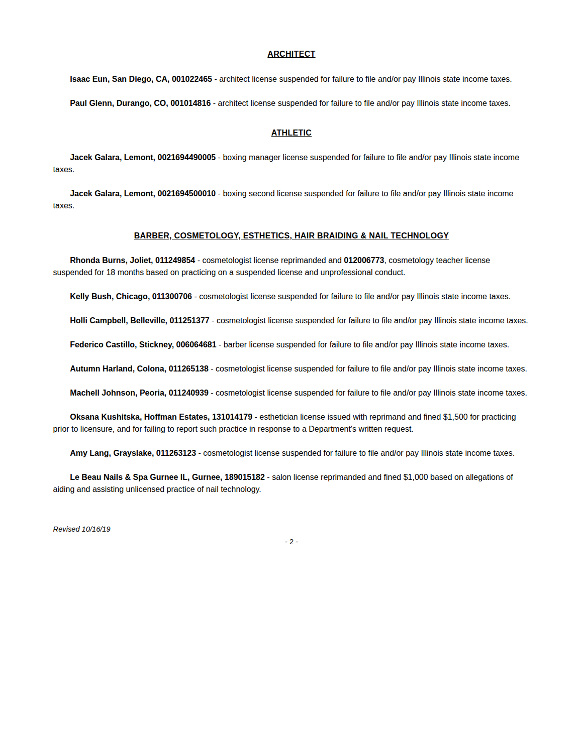ARCHITECT
Isaac Eun, San Diego, CA, 001022465 - architect license suspended for failure to file and/or pay Illinois state income taxes.
Paul Glenn, Durango, CO, 001014816 - architect license suspended for failure to file and/or pay Illinois state income taxes.
ATHLETIC
Jacek Galara, Lemont, 0021694490005 - boxing manager license suspended for failure to file and/or pay Illinois state income taxes.
Jacek Galara, Lemont, 0021694500010 - boxing second license suspended for failure to file and/or pay Illinois state income taxes.
BARBER, COSMETOLOGY, ESTHETICS, HAIR BRAIDING & NAIL TECHNOLOGY
Rhonda Burns, Joliet, 011249854 - cosmetologist license reprimanded and 012006773, cosmetology teacher license suspended for 18 months based on practicing on a suspended license and unprofessional conduct.
Kelly Bush, Chicago, 011300706 - cosmetologist license suspended for failure to file and/or pay Illinois state income taxes.
Holli Campbell, Belleville, 011251377 - cosmetologist license suspended for failure to file and/or pay Illinois state income taxes.
Federico Castillo, Stickney, 006064681 - barber license suspended for failure to file and/or pay Illinois state income taxes.
Autumn Harland, Colona, 011265138 - cosmetologist license suspended for failure to file and/or pay Illinois state income taxes.
Machell Johnson, Peoria, 011240939 - cosmetologist license suspended for failure to file and/or pay Illinois state income taxes.
Oksana Kushitska, Hoffman Estates, 131014179 - esthetician license issued with reprimand and fined $1,500 for practicing prior to licensure, and for failing to report such practice in response to a Department's written request.
Amy Lang, Grayslake, 011263123 - cosmetologist license suspended for failure to file and/or pay Illinois state income taxes.
Le Beau Nails & Spa Gurnee IL, Gurnee, 189015182 - salon license reprimanded and fined $1,000 based on allegations of aiding and assisting unlicensed practice of nail technology.
Revised 10/16/19
- 2 -